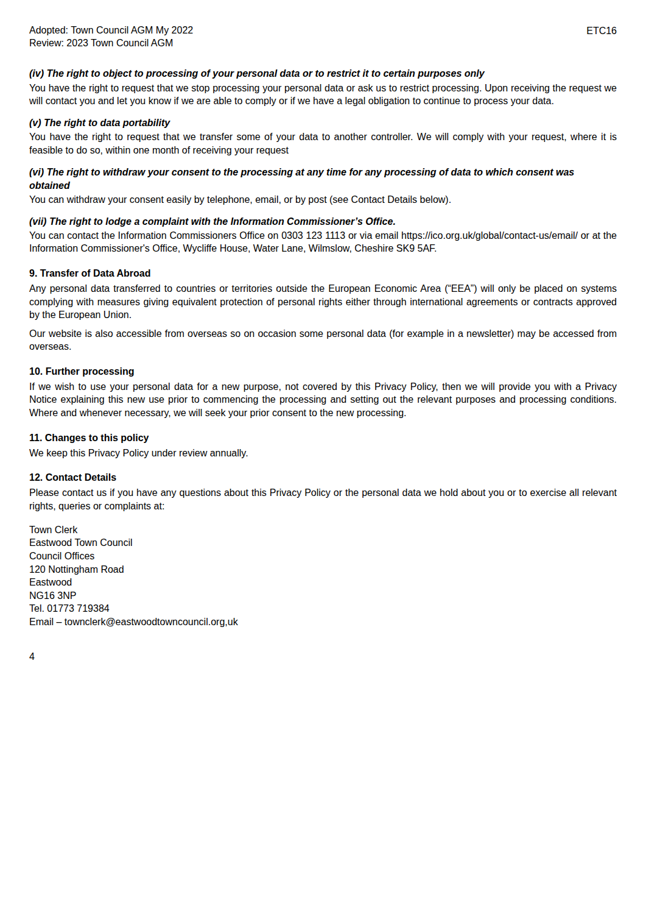Adopted: Town Council AGM My 2022
Review: 2023 Town Council AGM
ETC16
(iv) The right to object to processing of your personal data or to restrict it to certain purposes only
You have the right to request that we stop processing your personal data or ask us to restrict processing. Upon receiving the request we will contact you and let you know if we are able to comply or if we have a legal obligation to continue to process your data.
(v) The right to data portability
You have the right to request that we transfer some of your data to another controller. We will comply with your request, where it is feasible to do so, within one month of receiving your request
(vi) The right to withdraw your consent to the processing at any time for any processing of data to which consent was obtained
You can withdraw your consent easily by telephone, email, or by post (see Contact Details below).
(vii) The right to lodge a complaint with the Information Commissioner’s Office.
You can contact the Information Commissioners Office on 0303 123 1113 or via email https://ico.org.uk/global/contact-us/email/ or at the Information Commissioner's Office, Wycliffe House, Water Lane, Wilmslow, Cheshire SK9 5AF.
9. Transfer of Data Abroad
Any personal data transferred to countries or territories outside the European Economic Area (“EEA”) will only be placed on systems complying with measures giving equivalent protection of personal rights either through international agreements or contracts approved by the European Union.
Our website is also accessible from overseas so on occasion some personal data (for example in a newsletter) may be accessed from overseas.
10. Further processing
If we wish to use your personal data for a new purpose, not covered by this Privacy Policy, then we will provide you with a Privacy Notice explaining this new use prior to commencing the processing and setting out the relevant purposes and processing conditions. Where and whenever necessary, we will seek your prior consent to the new processing.
11. Changes to this policy
We keep this Privacy Policy under review annually.
12. Contact Details
Please contact us if you have any questions about this Privacy Policy or the personal data we hold about you or to exercise all relevant rights, queries or complaints at:
Town Clerk
Eastwood Town Council
Council Offices
120 Nottingham Road
Eastwood
NG16 3NP
Tel. 01773 719384
Email – townclerk@eastwoodtowncouncil.org,uk
4